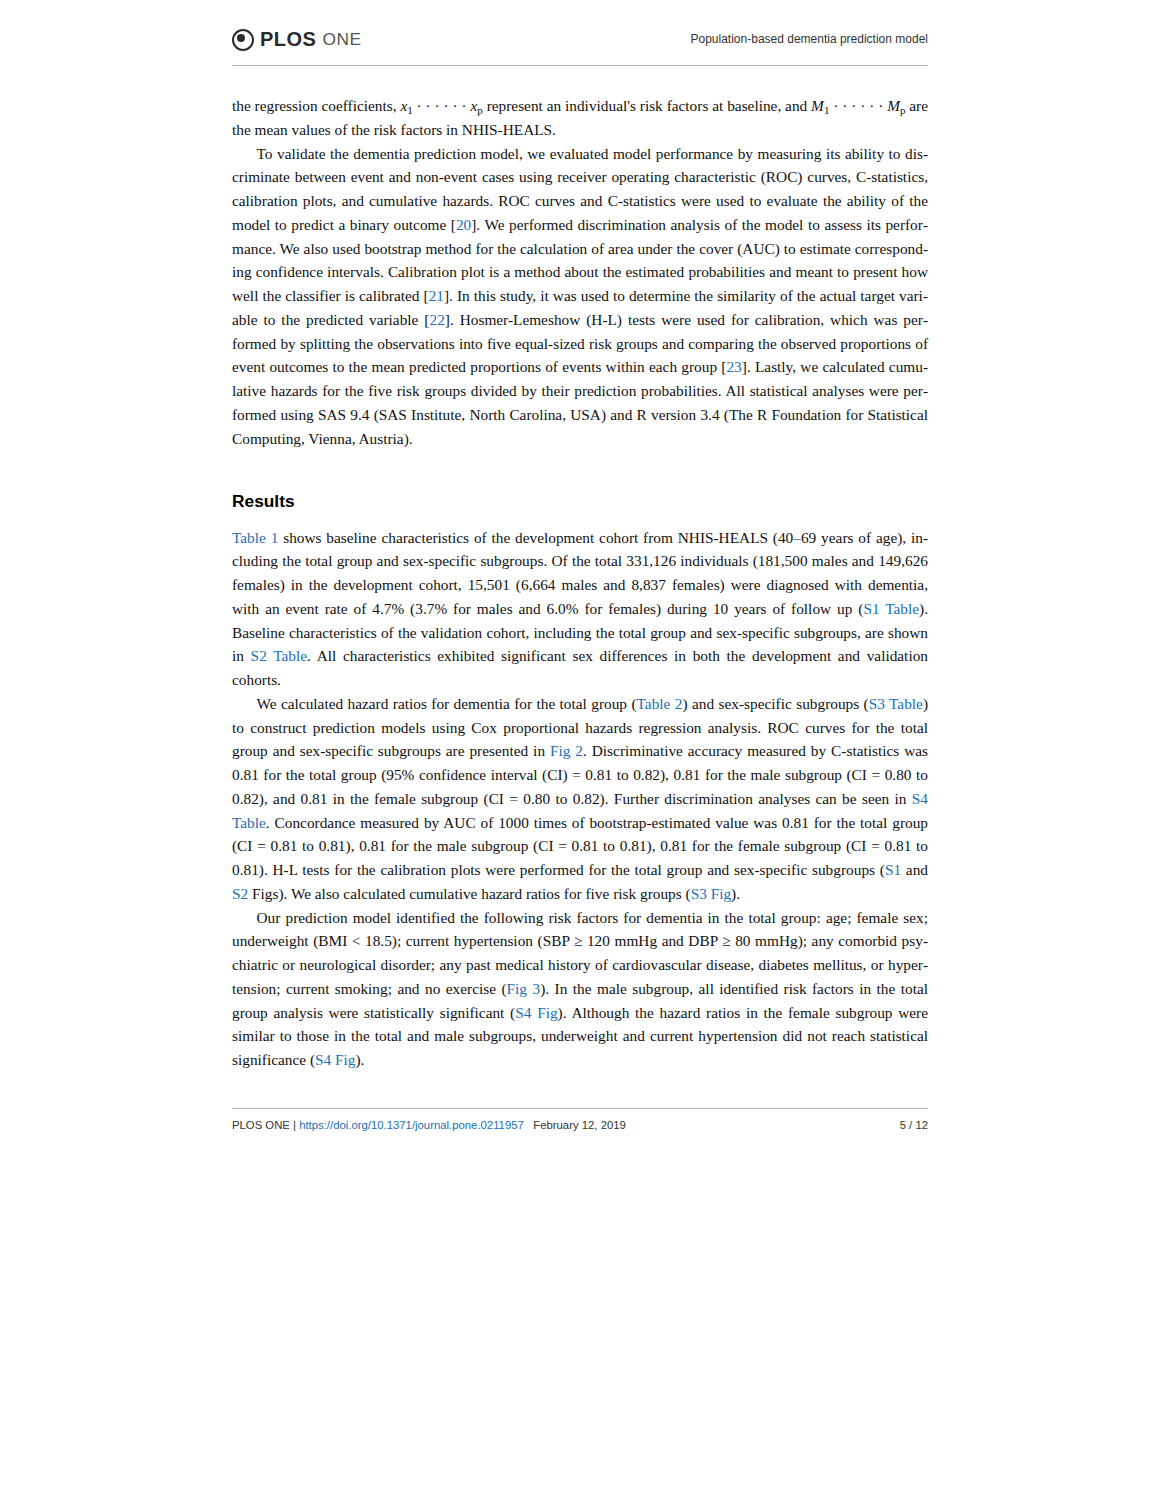PLOS ONE
Population-based dementia prediction model
the regression coefficients, x1 · · · · · · xp represent an individual's risk factors at baseline, and M1 · · · · · · Mp are the mean values of the risk factors in NHIS-HEALS.
To validate the dementia prediction model, we evaluated model performance by measuring its ability to discriminate between event and non-event cases using receiver operating characteristic (ROC) curves, C-statistics, calibration plots, and cumulative hazards. ROC curves and C-statistics were used to evaluate the ability of the model to predict a binary outcome [20]. We performed discrimination analysis of the model to assess its performance. We also used bootstrap method for the calculation of area under the cover (AUC) to estimate corresponding confidence intervals. Calibration plot is a method about the estimated probabilities and meant to present how well the classifier is calibrated [21]. In this study, it was used to determine the similarity of the actual target variable to the predicted variable [22]. Hosmer-Lemeshow (H-L) tests were used for calibration, which was performed by splitting the observations into five equal-sized risk groups and comparing the observed proportions of event outcomes to the mean predicted proportions of events within each group [23]. Lastly, we calculated cumulative hazards for the five risk groups divided by their prediction probabilities. All statistical analyses were performed using SAS 9.4 (SAS Institute, North Carolina, USA) and R version 3.4 (The R Foundation for Statistical Computing, Vienna, Austria).
Results
Table 1 shows baseline characteristics of the development cohort from NHIS-HEALS (40–69 years of age), including the total group and sex-specific subgroups. Of the total 331,126 individuals (181,500 males and 149,626 females) in the development cohort, 15,501 (6,664 males and 8,837 females) were diagnosed with dementia, with an event rate of 4.7% (3.7% for males and 6.0% for females) during 10 years of follow up (S1 Table). Baseline characteristics of the validation cohort, including the total group and sex-specific subgroups, are shown in S2 Table. All characteristics exhibited significant sex differences in both the development and validation cohorts.
We calculated hazard ratios for dementia for the total group (Table 2) and sex-specific subgroups (S3 Table) to construct prediction models using Cox proportional hazards regression analysis. ROC curves for the total group and sex-specific subgroups are presented in Fig 2. Discriminative accuracy measured by C-statistics was 0.81 for the total group (95% confidence interval (CI) = 0.81 to 0.82), 0.81 for the male subgroup (CI = 0.80 to 0.82), and 0.81 in the female subgroup (CI = 0.80 to 0.82). Further discrimination analyses can be seen in S4 Table. Concordance measured by AUC of 1000 times of bootstrap-estimated value was 0.81 for the total group (CI = 0.81 to 0.81), 0.81 for the male subgroup (CI = 0.81 to 0.81), 0.81 for the female subgroup (CI = 0.81 to 0.81). H-L tests for the calibration plots were performed for the total group and sex-specific subgroups (S1 and S2 Figs). We also calculated cumulative hazard ratios for five risk groups (S3 Fig).
Our prediction model identified the following risk factors for dementia in the total group: age; female sex; underweight (BMI < 18.5); current hypertension (SBP ≥ 120 mmHg and DBP ≥ 80 mmHg); any comorbid psychiatric or neurological disorder; any past medical history of cardiovascular disease, diabetes mellitus, or hypertension; current smoking; and no exercise (Fig 3). In the male subgroup, all identified risk factors in the total group analysis were statistically significant (S4 Fig). Although the hazard ratios in the female subgroup were similar to those in the total and male subgroups, underweight and current hypertension did not reach statistical significance (S4 Fig).
PLOS ONE | https://doi.org/10.1371/journal.pone.0211957 February 12, 2019
5 / 12